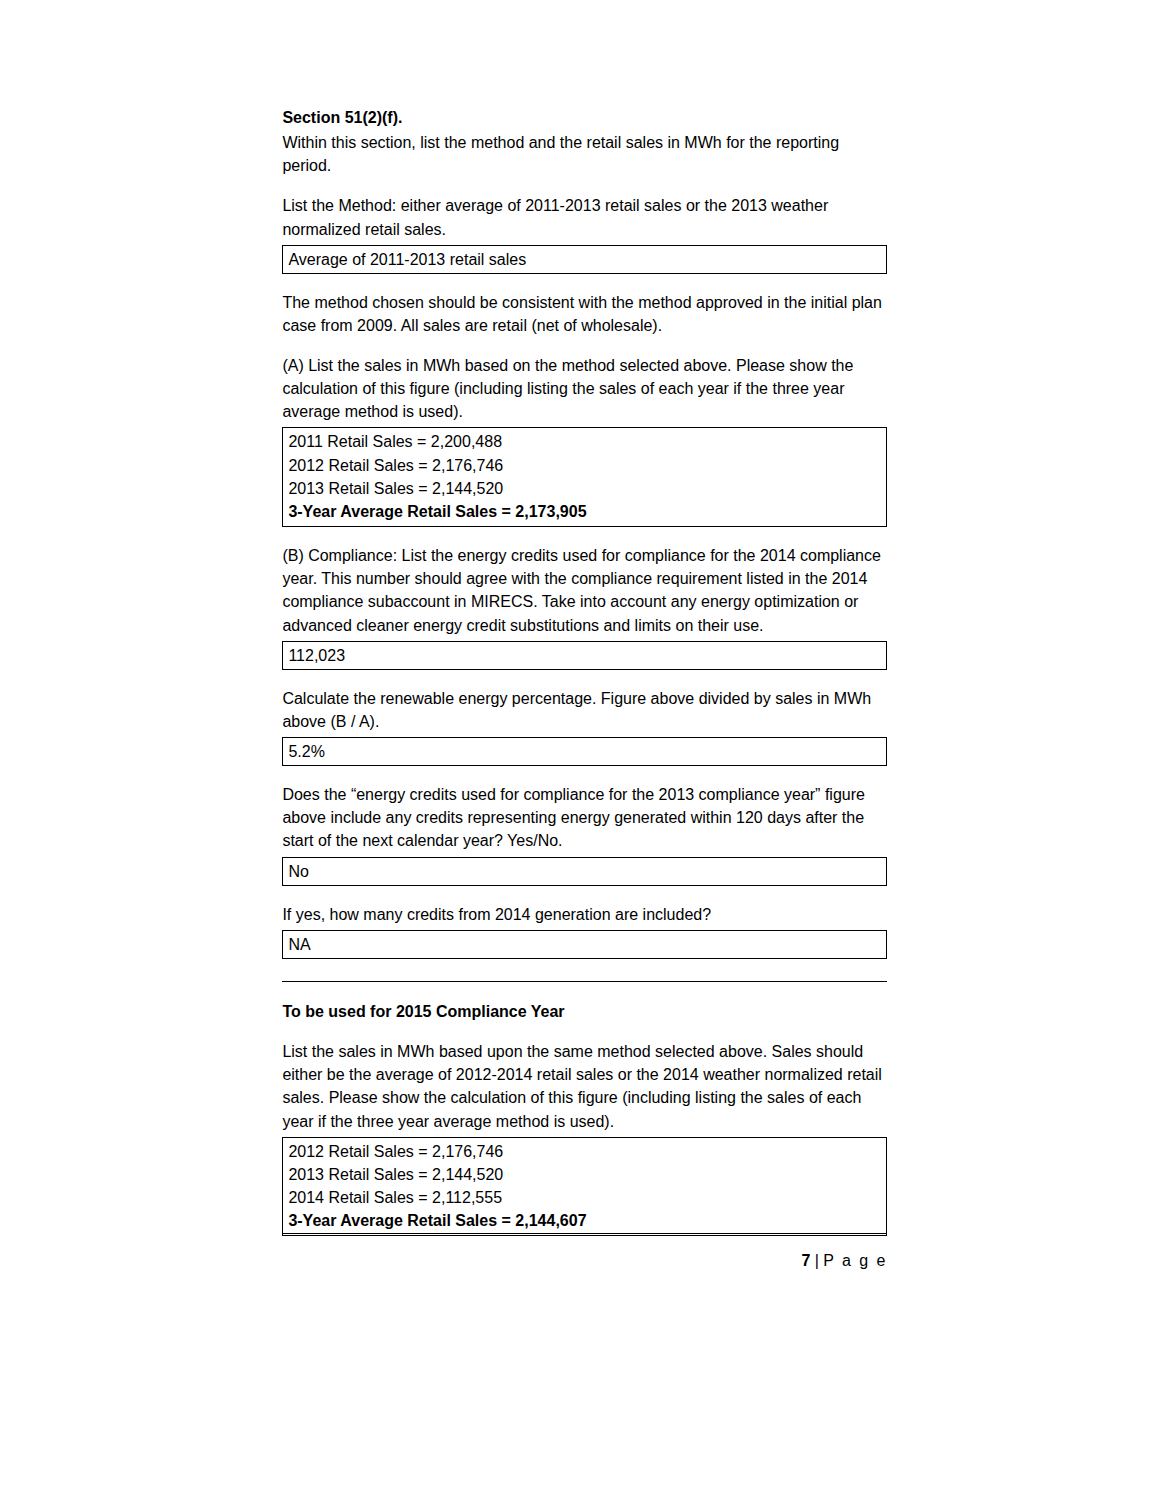Section 51(2)(f).
Within this section, list the method and the retail sales in MWh for the reporting period.
List the Method: either average of 2011-2013 retail sales or the 2013 weather normalized retail sales.
Average of 2011-2013 retail sales
The method chosen should be consistent with the method approved in the initial plan case from 2009. All sales are retail (net of wholesale).
(A) List the sales in MWh based on the method selected above. Please show the calculation of this figure (including listing the sales of each year if the three year average method is used).
2011 Retail Sales = 2,200,488
2012 Retail Sales = 2,176,746
2013 Retail Sales = 2,144,520
3-Year Average Retail Sales = 2,173,905
(B) Compliance: List the energy credits used for compliance for the 2014 compliance year. This number should agree with the compliance requirement listed in the 2014 compliance subaccount in MIRECS. Take into account any energy optimization or advanced cleaner energy credit substitutions and limits on their use.
112,023
Calculate the renewable energy percentage. Figure above divided by sales in MWh above (B / A).
5.2%
Does the “energy credits used for compliance for the 2013 compliance year” figure above include any credits representing energy generated within 120 days after the start of the next calendar year? Yes/No.
No
If yes, how many credits from 2014 generation are included?
NA
To be used for 2015 Compliance Year
List the sales in MWh based upon the same method selected above. Sales should either be the average of 2012-2014 retail sales or the 2014 weather normalized retail sales. Please show the calculation of this figure (including listing the sales of each year if the three year average method is used).
2012 Retail Sales = 2,176,746
2013 Retail Sales = 2,144,520
2014 Retail Sales = 2,112,555
3-Year Average Retail Sales = 2,144,607
7 | P a g e